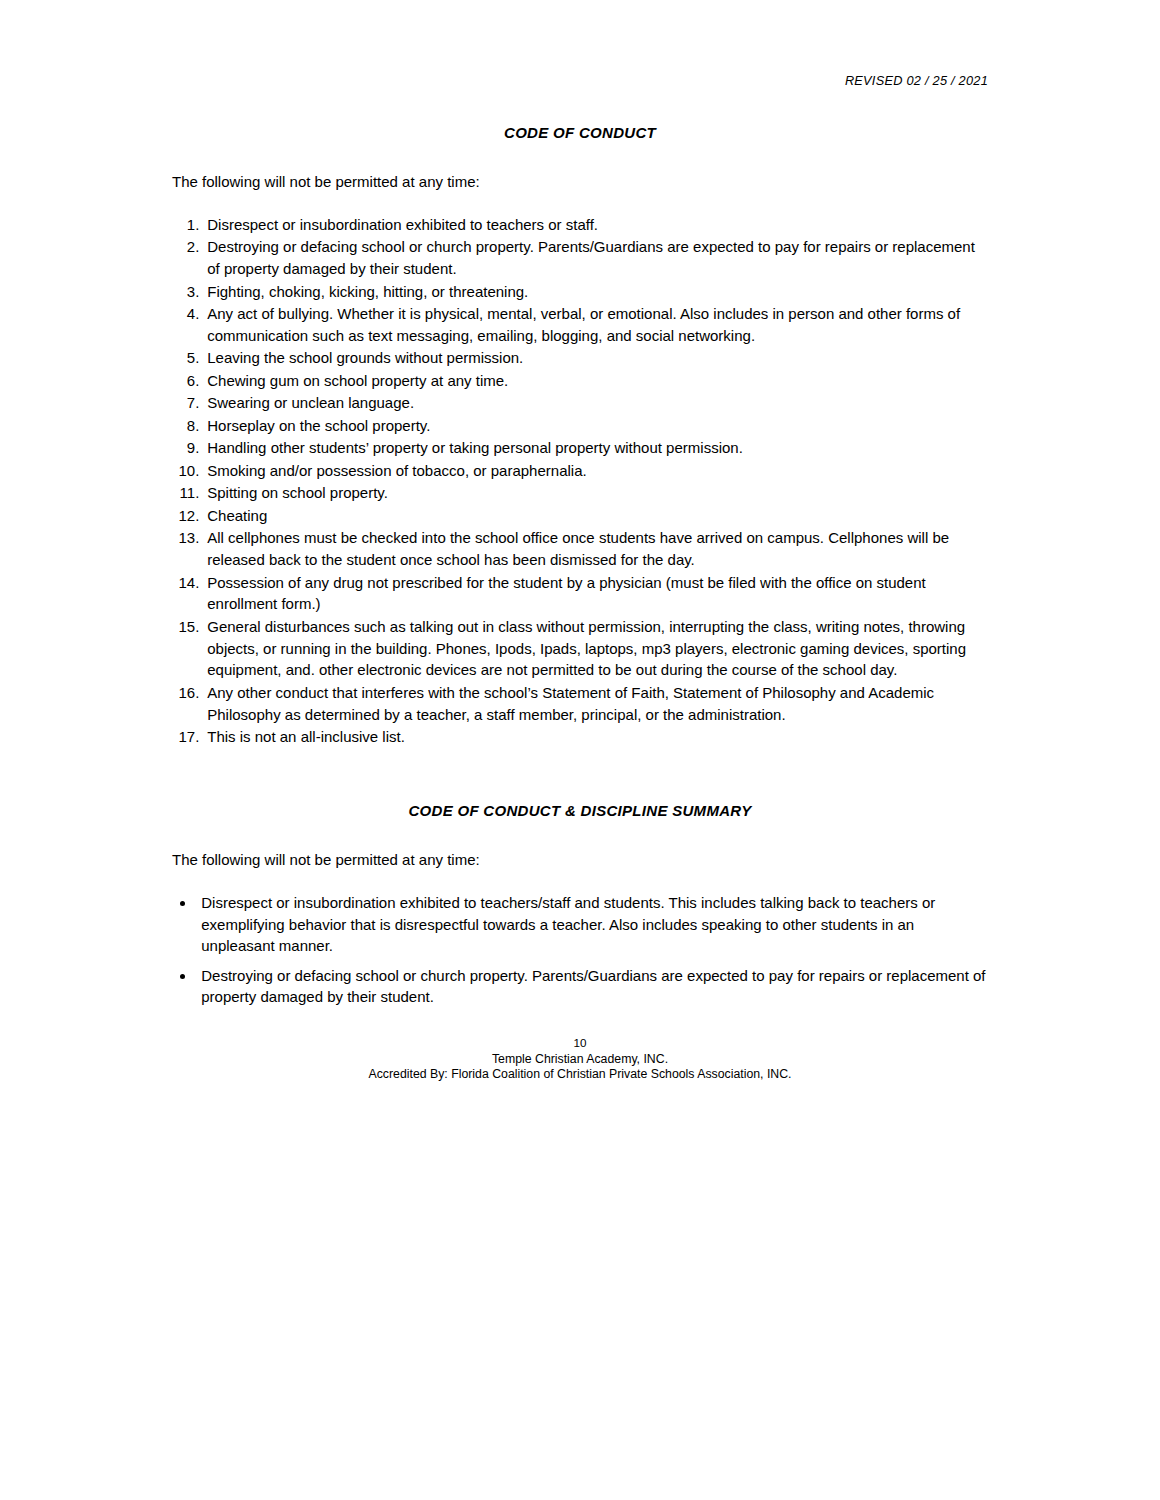REVISED 02 / 25 / 2021
CODE OF CONDUCT
The following will not be permitted at any time:
Disrespect or insubordination exhibited to teachers or staff.
Destroying or defacing school or church property. Parents/Guardians are expected to pay for repairs or replacement of property damaged by their student.
Fighting, choking, kicking, hitting, or threatening.
Any act of bullying. Whether it is physical, mental, verbal, or emotional. Also includes in person and other forms of communication such as text messaging, emailing, blogging, and social networking.
Leaving the school grounds without permission.
Chewing gum on school property at any time.
Swearing or unclean language.
Horseplay on the school property.
Handling other students’ property or taking personal property without permission.
Smoking and/or possession of tobacco, or paraphernalia.
Spitting on school property.
Cheating
All cellphones must be checked into the school office once students have arrived on campus. Cellphones will be released back to the student once school has been dismissed for the day.
Possession of any drug not prescribed for the student by a physician (must be filed with the office on student enrollment form.)
General disturbances such as talking out in class without permission, interrupting the class, writing notes, throwing objects, or running in the building. Phones, Ipods, Ipads, laptops, mp3 players, electronic gaming devices, sporting equipment, and. other electronic devices are not permitted to be out during the course of the school day.
Any other conduct that interferes with the school’s Statement of Faith, Statement of Philosophy and Academic Philosophy as determined by a teacher, a staff member, principal, or the administration.
This is not an all-inclusive list.
CODE OF CONDUCT & DISCIPLINE SUMMARY
The following will not be permitted at any time:
Disrespect or insubordination exhibited to teachers/staff and students. This includes talking back to teachers or exemplifying behavior that is disrespectful towards a teacher. Also includes speaking to other students in an unpleasant manner.
Destroying or defacing school or church property. Parents/Guardians are expected to pay for repairs or replacement of property damaged by their student.
10 Temple Christian Academy, INC. Accredited By: Florida Coalition of Christian Private Schools Association, INC.